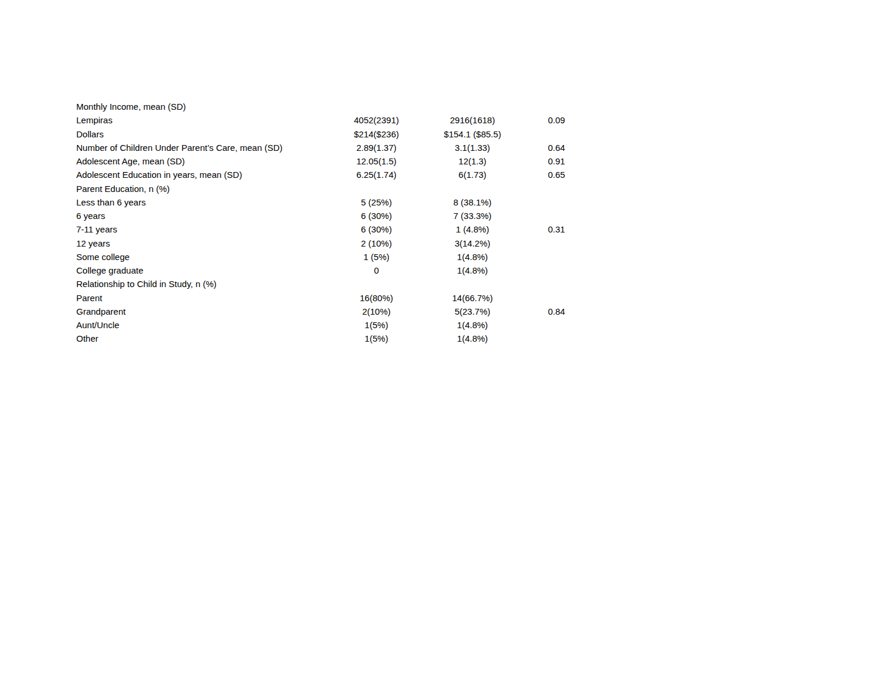| Monthly Income, mean (SD) | | | |
| Lempiras | 4052(2391) | 2916(1618) | 0.09 |
| Dollars | $214($236) | $154.1 ($85.5) | |
| Number of Children Under Parent’s Care, mean (SD) | 2.89(1.37) | 3.1(1.33) | 0.64 |
| Adolescent Age, mean (SD) | 12.05(1.5) | 12(1.3) | 0.91 |
| Adolescent Education in years, mean (SD) | 6.25(1.74) | 6(1.73) | 0.65 |
| Parent Education, n (%) | | | |
| Less than 6 years | 5 (25%) | 8 (38.1%) | |
| 6 years | 6 (30%) | 7 (33.3%) | |
| 7-11 years | 6 (30%) | 1 (4.8%) | 0.31 |
| 12 years | 2 (10%) | 3(14.2%) | |
| Some college | 1 (5%) | 1(4.8%) | |
| College graduate | 0 | 1(4.8%) | |
| Relationship to Child in Study, n (%) | | | |
| Parent | 16(80%) | 14(66.7%) | |
| Grandparent | 2(10%) | 5(23.7%) | 0.84 |
| Aunt/Uncle | 1(5%) | 1(4.8%) | |
| Other | 1(5%) | 1(4.8%) | |